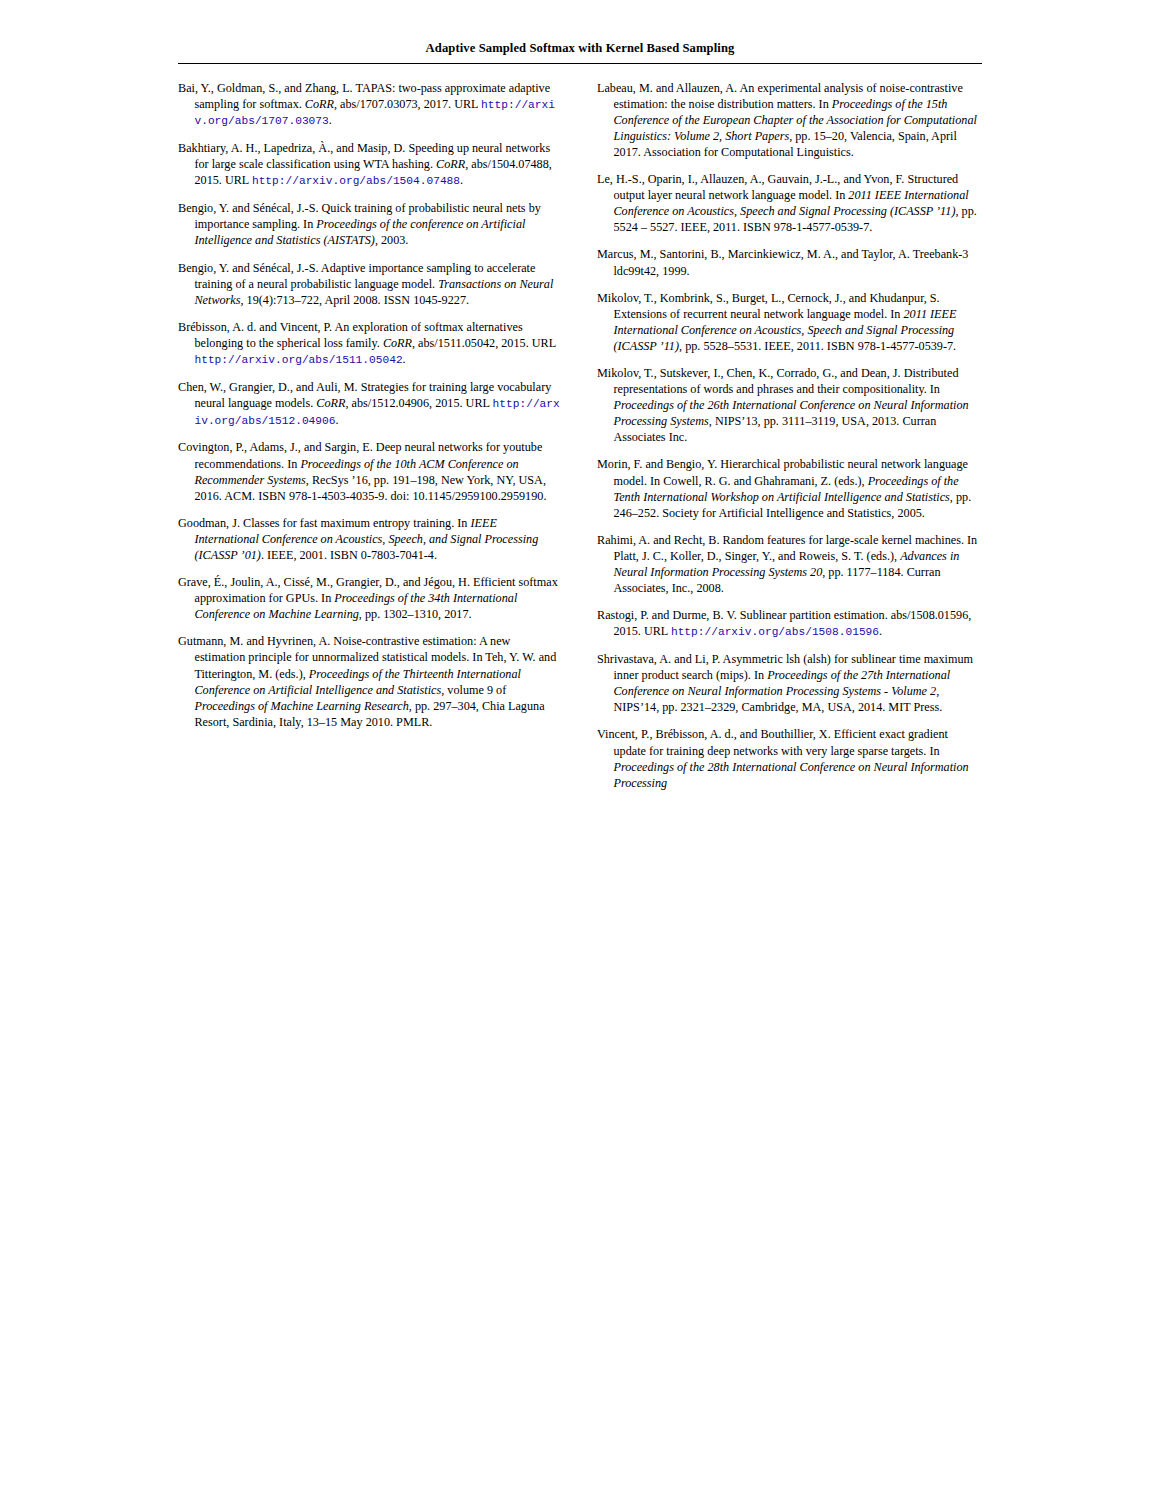Adaptive Sampled Softmax with Kernel Based Sampling
Bai, Y., Goldman, S., and Zhang, L. TAPAS: two-pass approximate adaptive sampling for softmax. CoRR, abs/1707.03073, 2017. URL http://arxiv.org/abs/1707.03073.
Bakhtiary, A. H., Lapedriza, À., and Masip, D. Speeding up neural networks for large scale classification using WTA hashing. CoRR, abs/1504.07488, 2015. URL http://arxiv.org/abs/1504.07488.
Bengio, Y. and Sénécal, J.-S. Quick training of probabilistic neural nets by importance sampling. In Proceedings of the conference on Artificial Intelligence and Statistics (AISTATS), 2003.
Bengio, Y. and Sénécal, J.-S. Adaptive importance sampling to accelerate training of a neural probabilistic language model. Transactions on Neural Networks, 19(4):713–722, April 2008. ISSN 1045-9227.
Brébisson, A. d. and Vincent, P. An exploration of softmax alternatives belonging to the spherical loss family. CoRR, abs/1511.05042, 2015. URL http://arxiv.org/abs/1511.05042.
Chen, W., Grangier, D., and Auli, M. Strategies for training large vocabulary neural language models. CoRR, abs/1512.04906, 2015. URL http://arxiv.org/abs/1512.04906.
Covington, P., Adams, J., and Sargin, E. Deep neural networks for youtube recommendations. In Proceedings of the 10th ACM Conference on Recommender Systems, RecSys ’16, pp. 191–198, New York, NY, USA, 2016. ACM. ISBN 978-1-4503-4035-9. doi: 10.1145/2959100.2959190.
Goodman, J. Classes for fast maximum entropy training. In IEEE International Conference on Acoustics, Speech, and Signal Processing (ICASSP ’01). IEEE, 2001. ISBN 0-7803-7041-4.
Grave, É., Joulin, A., Cissé, M., Grangier, D., and Jégou, H. Efficient softmax approximation for GPUs. In Proceedings of the 34th International Conference on Machine Learning, pp. 1302–1310, 2017.
Gutmann, M. and Hyvrinen, A. Noise-contrastive estimation: A new estimation principle for unnormalized statistical models. In Teh, Y. W. and Titterington, M. (eds.), Proceedings of the Thirteenth International Conference on Artificial Intelligence and Statistics, volume 9 of Proceedings of Machine Learning Research, pp. 297–304, Chia Laguna Resort, Sardinia, Italy, 13–15 May 2010. PMLR.
Labeau, M. and Allauzen, A. An experimental analysis of noise-contrastive estimation: the noise distribution matters. In Proceedings of the 15th Conference of the European Chapter of the Association for Computational Linguistics: Volume 2, Short Papers, pp. 15–20, Valencia, Spain, April 2017. Association for Computational Linguistics.
Le, H.-S., Oparin, I., Allauzen, A., Gauvain, J.-L., and Yvon, F. Structured output layer neural network language model. In 2011 IEEE International Conference on Acoustics, Speech and Signal Processing (ICASSP ’11), pp. 5524 – 5527. IEEE, 2011. ISBN 978-1-4577-0539-7.
Marcus, M., Santorini, B., Marcinkiewicz, M. A., and Taylor, A. Treebank-3 ldc99t42, 1999.
Mikolov, T., Kombrink, S., Burget, L., Cernock, J., and Khudanpur, S. Extensions of recurrent neural network language model. In 2011 IEEE International Conference on Acoustics, Speech and Signal Processing (ICASSP ’11), pp. 5528–5531. IEEE, 2011. ISBN 978-1-4577-0539-7.
Mikolov, T., Sutskever, I., Chen, K., Corrado, G., and Dean, J. Distributed representations of words and phrases and their compositionality. In Proceedings of the 26th International Conference on Neural Information Processing Systems, NIPS’13, pp. 3111–3119, USA, 2013. Curran Associates Inc.
Morin, F. and Bengio, Y. Hierarchical probabilistic neural network language model. In Cowell, R. G. and Ghahramani, Z. (eds.), Proceedings of the Tenth International Workshop on Artificial Intelligence and Statistics, pp. 246–252. Society for Artificial Intelligence and Statistics, 2005.
Rahimi, A. and Recht, B. Random features for large-scale kernel machines. In Platt, J. C., Koller, D., Singer, Y., and Roweis, S. T. (eds.), Advances in Neural Information Processing Systems 20, pp. 1177–1184. Curran Associates, Inc., 2008.
Rastogi, P. and Durme, B. V. Sublinear partition estimation. abs/1508.01596, 2015. URL http://arxiv.org/abs/1508.01596.
Shrivastava, A. and Li, P. Asymmetric lsh (alsh) for sublinear time maximum inner product search (mips). In Proceedings of the 27th International Conference on Neural Information Processing Systems - Volume 2, NIPS’14, pp. 2321–2329, Cambridge, MA, USA, 2014. MIT Press.
Vincent, P., Brébisson, A. d., and Bouthillier, X. Efficient exact gradient update for training deep networks with very large sparse targets. In Proceedings of the 28th International Conference on Neural Information Processing